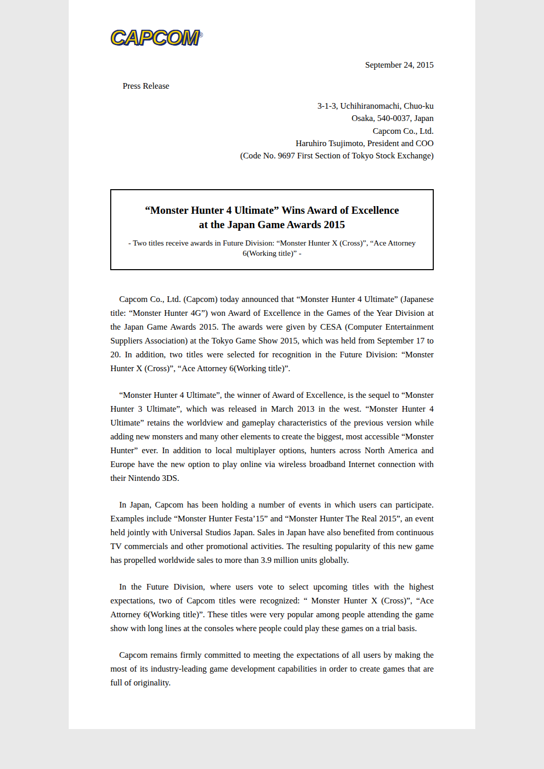CAPCOM®
September 24, 2015
Press Release
3-1-3, Uchihiranomachi, Chuo-ku
Osaka, 540-0037, Japan
Capcom Co., Ltd.
Haruhiro Tsujimoto, President and COO
(Code No. 9697 First Section of Tokyo Stock Exchange)
“Monster Hunter 4 Ultimate” Wins Award of Excellence
at the Japan Game Awards 2015
- Two titles receive awards in Future Division: “Monster Hunter X (Cross)”, “Ace Attorney 6(Working title)” -
Capcom Co., Ltd. (Capcom) today announced that “Monster Hunter 4 Ultimate” (Japanese title: “Monster Hunter 4G”) won Award of Excellence in the Games of the Year Division at the Japan Game Awards 2015. The awards were given by CESA (Computer Entertainment Suppliers Association) at the Tokyo Game Show 2015, which was held from September 17 to 20. In addition, two titles were selected for recognition in the Future Division: “Monster Hunter X (Cross)”, “Ace Attorney 6(Working title)”.
“Monster Hunter 4 Ultimate”, the winner of Award of Excellence, is the sequel to “Monster Hunter 3 Ultimate”, which was released in March 2013 in the west. “Monster Hunter 4 Ultimate” retains the worldview and gameplay characteristics of the previous version while adding new monsters and many other elements to create the biggest, most accessible “Monster Hunter” ever. In addition to local multiplayer options, hunters across North America and Europe have the new option to play online via wireless broadband Internet connection with their Nintendo 3DS.
In Japan, Capcom has been holding a number of events in which users can participate. Examples include “Monster Hunter Festa’15” and “Monster Hunter The Real 2015”, an event held jointly with Universal Studios Japan. Sales in Japan have also benefited from continuous TV commercials and other promotional activities. The resulting popularity of this new game has propelled worldwide sales to more than 3.9 million units globally.
In the Future Division, where users vote to select upcoming titles with the highest expectations, two of Capcom titles were recognized: “ Monster Hunter X (Cross)”, “Ace Attorney 6(Working title)”. These titles were very popular among people attending the game show with long lines at the consoles where people could play these games on a trial basis.
Capcom remains firmly committed to meeting the expectations of all users by making the most of its industry-leading game development capabilities in order to create games that are full of originality.